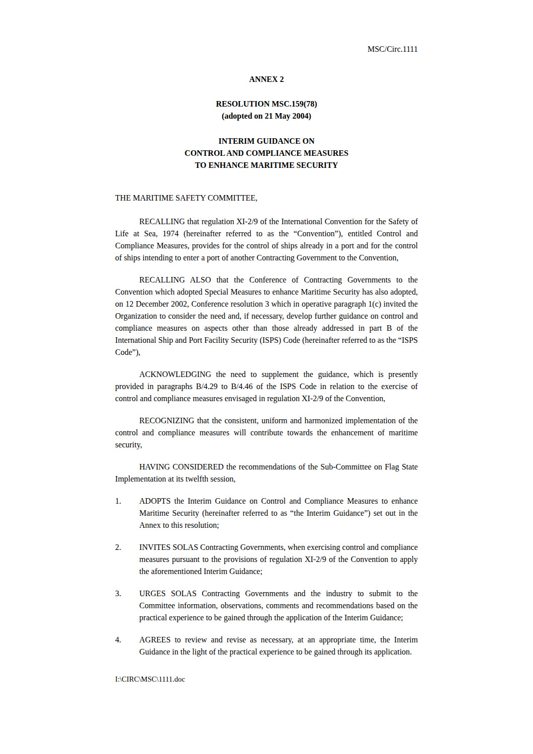MSC/Circ.1111
ANNEX 2
RESOLUTION MSC.159(78) (adopted on 21 May 2004)
INTERIM GUIDANCE ON CONTROL AND COMPLIANCE MEASURES TO ENHANCE MARITIME SECURITY
THE MARITIME SAFETY COMMITTEE,
RECALLING that regulation XI-2/9 of the International Convention for the Safety of Life at Sea, 1974 (hereinafter referred to as the “Convention”), entitled Control and Compliance Measures, provides for the control of ships already in a port and for the control of ships intending to enter a port of another Contracting Government to the Convention,
RECALLING ALSO that the Conference of Contracting Governments to the Convention which adopted Special Measures to enhance Maritime Security has also adopted, on 12 December 2002, Conference resolution 3 which in operative paragraph 1(c) invited the Organization to consider the need and, if necessary, develop further guidance on control and compliance measures on aspects other than those already addressed in part B of the International Ship and Port Facility Security (ISPS) Code (hereinafter referred to as the “ISPS Code”),
ACKNOWLEDGING the need to supplement the guidance, which is presently provided in paragraphs B/4.29 to B/4.46 of the ISPS Code in relation to the exercise of control and compliance measures envisaged in regulation XI-2/9 of the Convention,
RECOGNIZING that the consistent, uniform and harmonized implementation of the control and compliance measures will contribute towards the enhancement of maritime security,
HAVING CONSIDERED the recommendations of the Sub-Committee on Flag State Implementation at its twelfth session,
1.
ADOPTS the Interim Guidance on Control and Compliance Measures to enhance Maritime Security (hereinafter referred to as “the Interim Guidance”) set out in the Annex to this resolution;
2.
INVITES SOLAS Contracting Governments, when exercising control and compliance measures pursuant to the provisions of regulation XI-2/9 of the Convention to apply the aforementioned Interim Guidance;
3.
URGES SOLAS Contracting Governments and the industry to submit to the Committee information, observations, comments and recommendations based on the practical experience to be gained through the application of the Interim Guidance;
4.
AGREES to review and revise as necessary, at an appropriate time, the Interim Guidance in the light of the practical experience to be gained through its application.
I:\CIRC\MSC\1111.doc